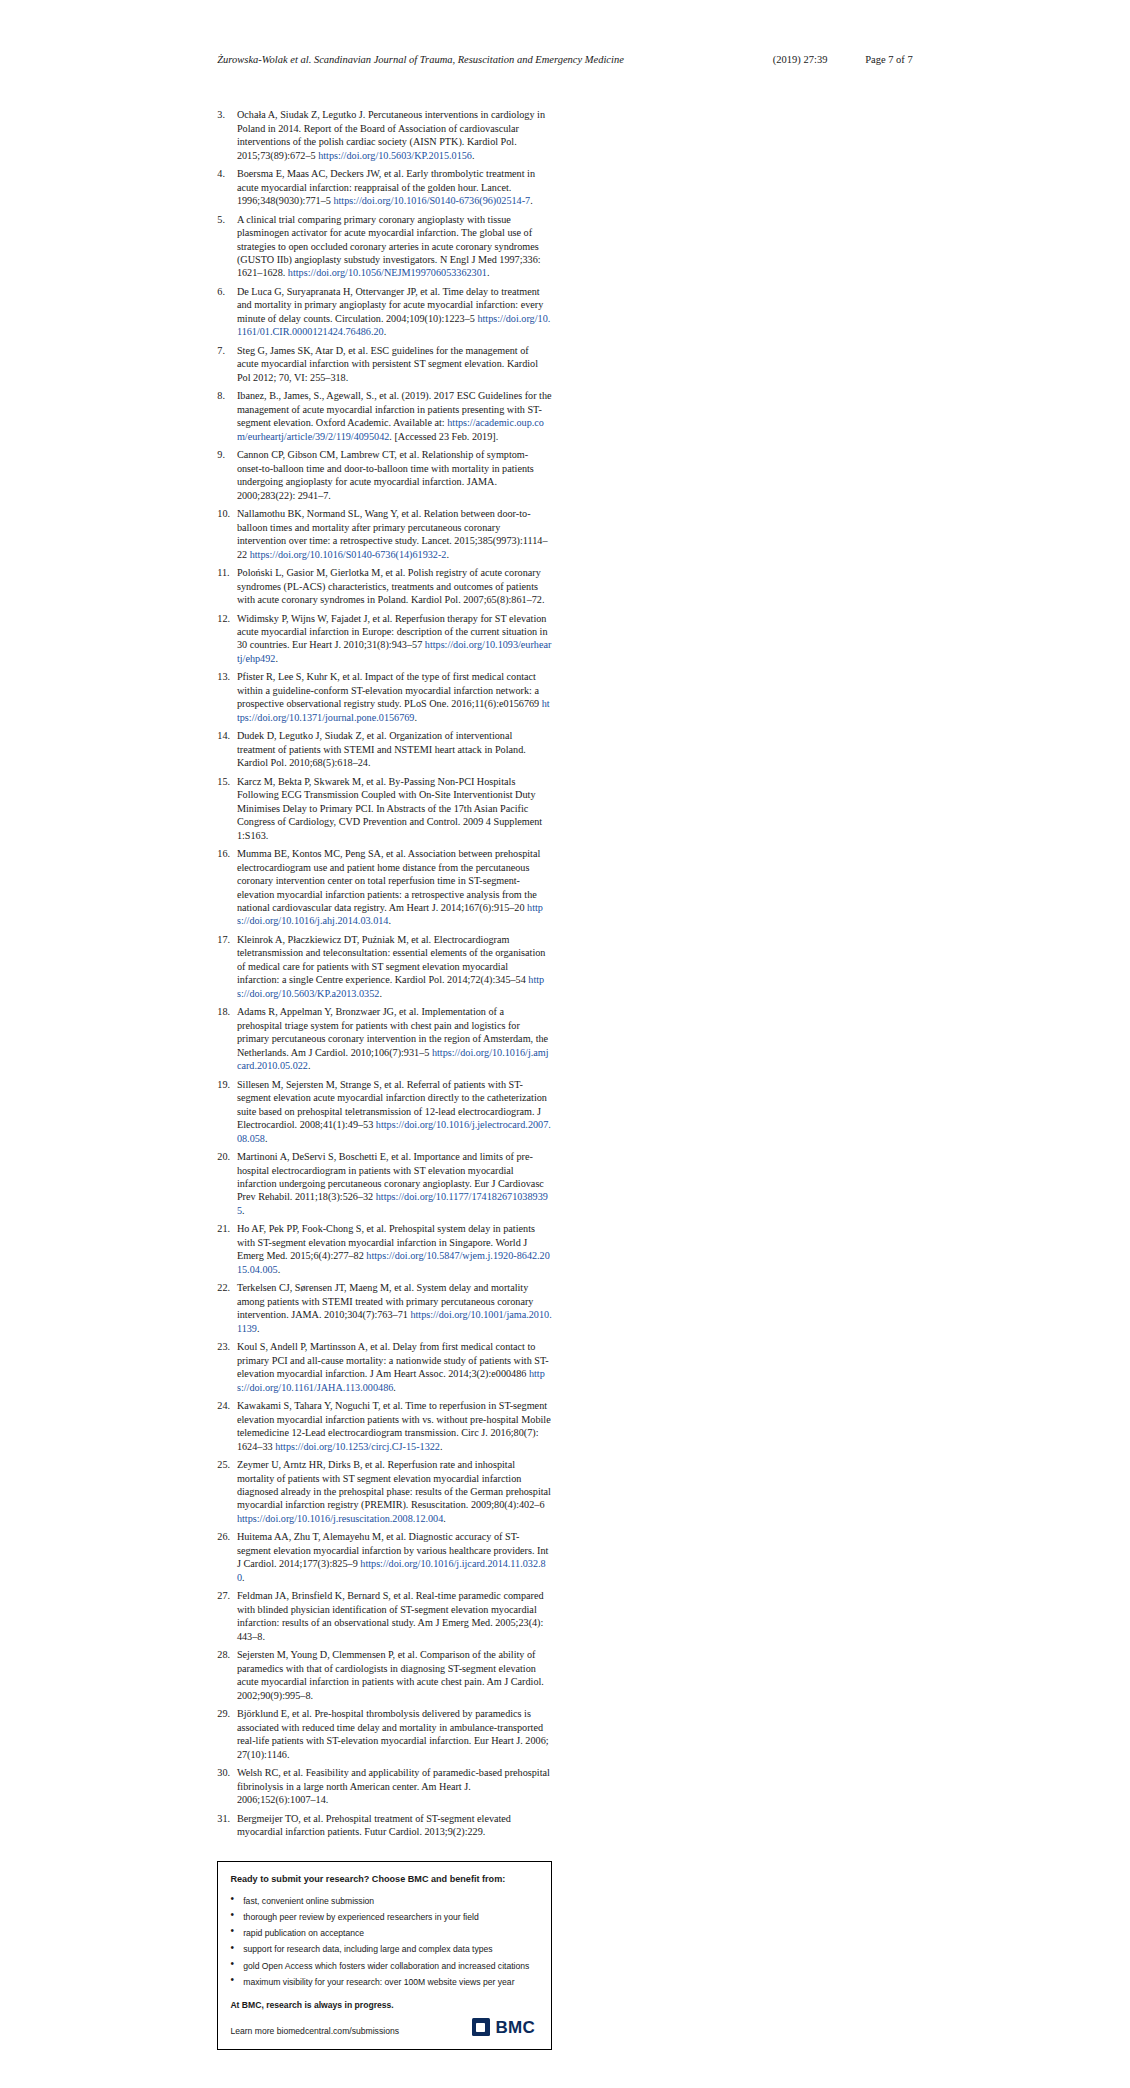Żurowska-Wolak et al. Scandinavian Journal of Trauma, Resuscitation and Emergency Medicine
(2019) 27:39
Page 7 of 7
Ochała A, Siudak Z, Legutko J. Percutaneous interventions in cardiology in Poland in 2014. Report of the Board of Association of cardiovascular interventions of the polish cardiac society (AISN PTK). Kardiol Pol. 2015;73(89):672–5 https://doi.org/10.5603/KP.2015.0156.
Boersma E, Maas AC, Deckers JW, et al. Early thrombolytic treatment in acute myocardial infarction: reappraisal of the golden hour. Lancet. 1996;348(9030):771–5 https://doi.org/10.1016/S0140-6736(96)02514-7.
A clinical trial comparing primary coronary angioplasty with tissue plasminogen activator for acute myocardial infarction. The global use of strategies to open occluded coronary arteries in acute coronary syndromes (GUSTO IIb) angioplasty substudy investigators. N Engl J Med 1997;336: 1621–1628. https://doi.org/10.1056/NEJM199706053362301.
De Luca G, Suryapranata H, Ottervanger JP, et al. Time delay to treatment and mortality in primary angioplasty for acute myocardial infarction: every minute of delay counts. Circulation. 2004;109(10):1223–5 https://doi.org/10.1161/01.CIR.0000121424.76486.20.
Steg G, James SK, Atar D, et al. ESC guidelines for the management of acute myocardial infarction with persistent ST segment elevation. Kardiol Pol 2012; 70, VI: 255–318.
Ibanez, B., James, S., Agewall, S., et al. (2019). 2017 ESC Guidelines for the management of acute myocardial infarction in patients presenting with ST-segment elevation. Oxford Academic. Available at: https://academic.oup.com/eurheartj/article/39/2/119/4095042. [Accessed 23 Feb. 2019].
Cannon CP, Gibson CM, Lambrew CT, et al. Relationship of symptom-onset-to-balloon time and door-to-balloon time with mortality in patients undergoing angioplasty for acute myocardial infarction. JAMA. 2000;283(22): 2941–7.
Nallamothu BK, Normand SL, Wang Y, et al. Relation between door-to-balloon times and mortality after primary percutaneous coronary intervention over time: a retrospective study. Lancet. 2015;385(9973):1114–22 https://doi.org/10.1016/S0140-6736(14)61932-2.
Poloński L, Gasior M, Gierlotka M, et al. Polish registry of acute coronary syndromes (PL-ACS) characteristics, treatments and outcomes of patients with acute coronary syndromes in Poland. Kardiol Pol. 2007;65(8):861–72.
Widimsky P, Wijns W, Fajadet J, et al. Reperfusion therapy for ST elevation acute myocardial infarction in Europe: description of the current situation in 30 countries. Eur Heart J. 2010;31(8):943–57 https://doi.org/10.1093/eurheartj/ehp492.
Pfister R, Lee S, Kuhr K, et al. Impact of the type of first medical contact within a guideline-conform ST-elevation myocardial infarction network: a prospective observational registry study. PLoS One. 2016;11(6):e0156769 https://doi.org/10.1371/journal.pone.0156769.
Dudek D, Legutko J, Siudak Z, et al. Organization of interventional treatment of patients with STEMI and NSTEMI heart attack in Poland. Kardiol Pol. 2010;68(5):618–24.
Karcz M, Bekta P, Skwarek M, et al. By-Passing Non-PCI Hospitals Following ECG Transmission Coupled with On-Site Interventionist Duty Minimises Delay to Primary PCI. In Abstracts of the 17th Asian Pacific Congress of Cardiology, CVD Prevention and Control. 2009 4 Supplement 1:S163.
Mumma BE, Kontos MC, Peng SA, et al. Association between prehospital electrocardiogram use and patient home distance from the percutaneous coronary intervention center on total reperfusion time in ST-segment-elevation myocardial infarction patients: a retrospective analysis from the national cardiovascular data registry. Am Heart J. 2014;167(6):915–20 https://doi.org/10.1016/j.ahj.2014.03.014.
Kleinrok A, Płaczkiewicz DT, Puźniak M, et al. Electrocardiogram teletransmission and teleconsultation: essential elements of the organisation of medical care for patients with ST segment elevation myocardial infarction: a single Centre experience. Kardiol Pol. 2014;72(4):345–54 https://doi.org/10.5603/KP.a2013.0352.
Adams R, Appelman Y, Bronzwaer JG, et al. Implementation of a prehospital triage system for patients with chest pain and logistics for primary percutaneous coronary intervention in the region of Amsterdam, the Netherlands. Am J Cardiol. 2010;106(7):931–5 https://doi.org/10.1016/j.amjcard.2010.05.022.
Sillesen M, Sejersten M, Strange S, et al. Referral of patients with ST-segment elevation acute myocardial infarction directly to the catheterization suite based on prehospital teletransmission of 12-lead electrocardiogram. J Electrocardiol. 2008;41(1):49–53 https://doi.org/10.1016/j.jelectrocard.2007.08.058.
Martinoni A, DeServi S, Boschetti E, et al. Importance and limits of pre-hospital electrocardiogram in patients with ST elevation myocardial infarction undergoing percutaneous coronary angioplasty. Eur J Cardiovasc Prev Rehabil. 2011;18(3):526–32 https://doi.org/10.1177/1741826710389395.
Ho AF, Pek PP, Fook-Chong S, et al. Prehospital system delay in patients with ST-segment elevation myocardial infarction in Singapore. World J Emerg Med. 2015;6(4):277–82 https://doi.org/10.5847/wjem.j.1920-8642.2015.04.005.
Terkelsen CJ, Sørensen JT, Maeng M, et al. System delay and mortality among patients with STEMI treated with primary percutaneous coronary intervention. JAMA. 2010;304(7):763–71 https://doi.org/10.1001/jama.2010.1139.
Koul S, Andell P, Martinsson A, et al. Delay from first medical contact to primary PCI and all-cause mortality: a nationwide study of patients with ST-elevation myocardial infarction. J Am Heart Assoc. 2014;3(2):e000486 https://doi.org/10.1161/JAHA.113.000486.
Kawakami S, Tahara Y, Noguchi T, et al. Time to reperfusion in ST-segment elevation myocardial infarction patients with vs. without pre-hospital Mobile telemedicine 12-Lead electrocardiogram transmission. Circ J. 2016;80(7): 1624–33 https://doi.org/10.1253/circj.CJ-15-1322.
Zeymer U, Arntz HR, Dirks B, et al. Reperfusion rate and inhospital mortality of patients with ST segment elevation myocardial infarction diagnosed already in the prehospital phase: results of the German prehospital myocardial infarction registry (PREMIR). Resuscitation. 2009;80(4):402–6 https://doi.org/10.1016/j.resuscitation.2008.12.004.
Huitema AA, Zhu T, Alemayehu M, et al. Diagnostic accuracy of ST-segment elevation myocardial infarction by various healthcare providers. Int J Cardiol. 2014;177(3):825–9 https://doi.org/10.1016/j.ijcard.2014.11.032.80.
Feldman JA, Brinsfield K, Bernard S, et al. Real-time paramedic compared with blinded physician identification of ST-segment elevation myocardial infarction: results of an observational study. Am J Emerg Med. 2005;23(4): 443–8.
Sejersten M, Young D, Clemmensen P, et al. Comparison of the ability of paramedics with that of cardiologists in diagnosing ST-segment elevation acute myocardial infarction in patients with acute chest pain. Am J Cardiol. 2002;90(9):995–8.
Björklund E, et al. Pre-hospital thrombolysis delivered by paramedics is associated with reduced time delay and mortality in ambulance-transported real-life patients with ST-elevation myocardial infarction. Eur Heart J. 2006; 27(10):1146.
Welsh RC, et al. Feasibility and applicability of paramedic-based prehospital fibrinolysis in a large north American center. Am Heart J. 2006;152(6):1007–14.
Bergmeijer TO, et al. Prehospital treatment of ST-segment elevated myocardial infarction patients. Futur Cardiol. 2013;9(2):229.
Ready to submit your research? Choose BMC and benefit from:
fast, convenient online submission
thorough peer review by experienced researchers in your field
rapid publication on acceptance
support for research data, including large and complex data types
gold Open Access which fosters wider collaboration and increased citations
maximum visibility for your research: over 100M website views per year
At BMC, research is always in progress.
Learn more biomedcentral.com/submissions
BMC